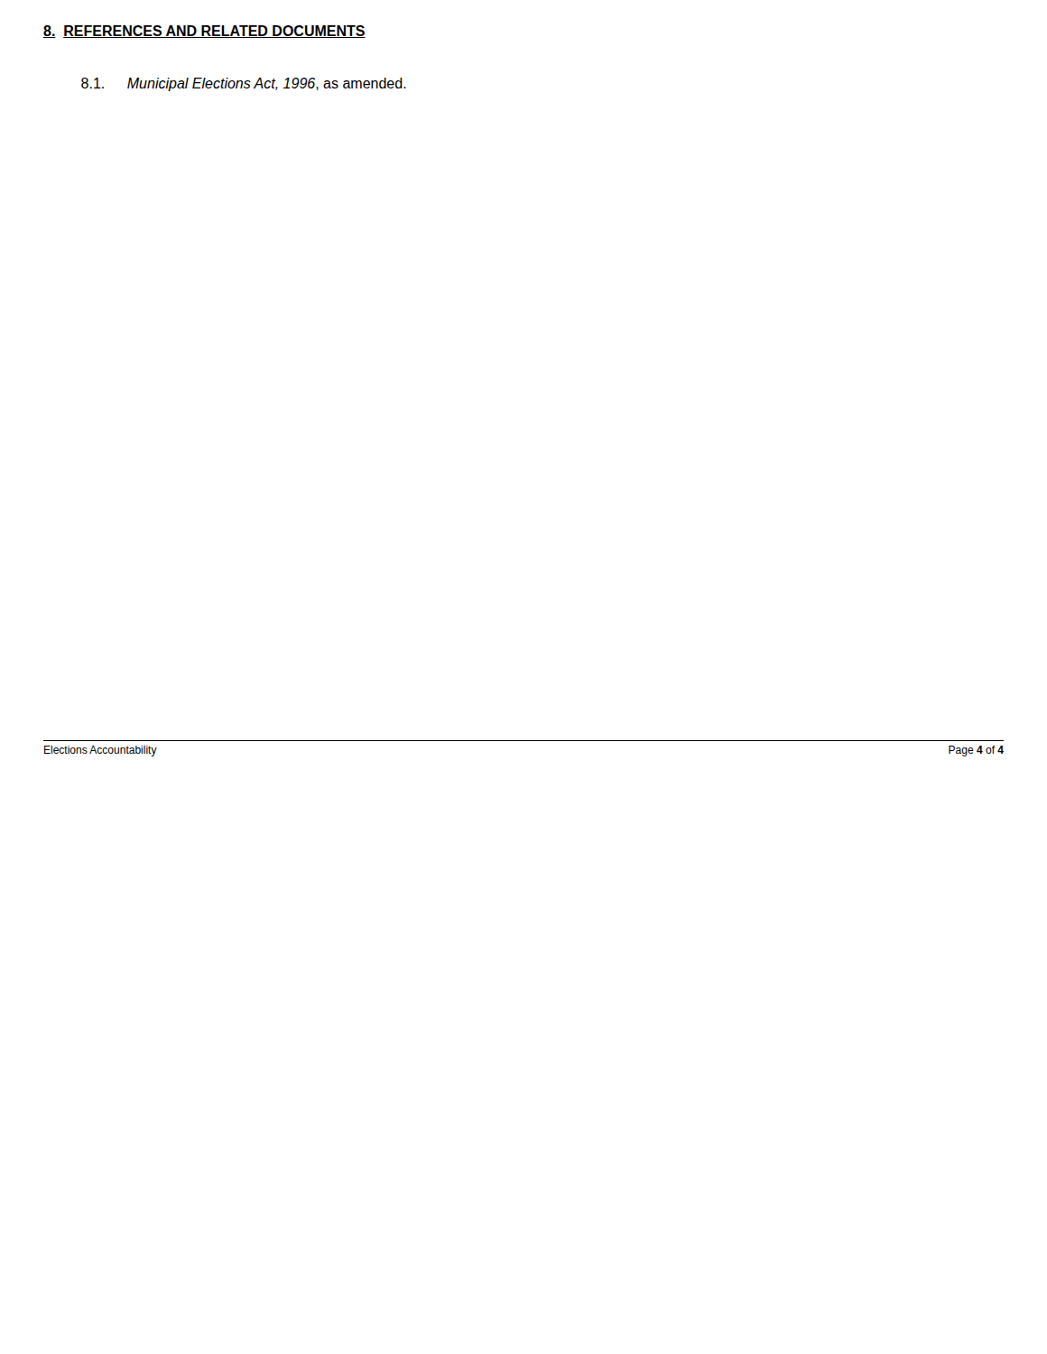8.
REFERENCES AND RELATED DOCUMENTS
8.1. Municipal Elections Act, 1996, as amended.
Elections Accountability Page 4 of 4